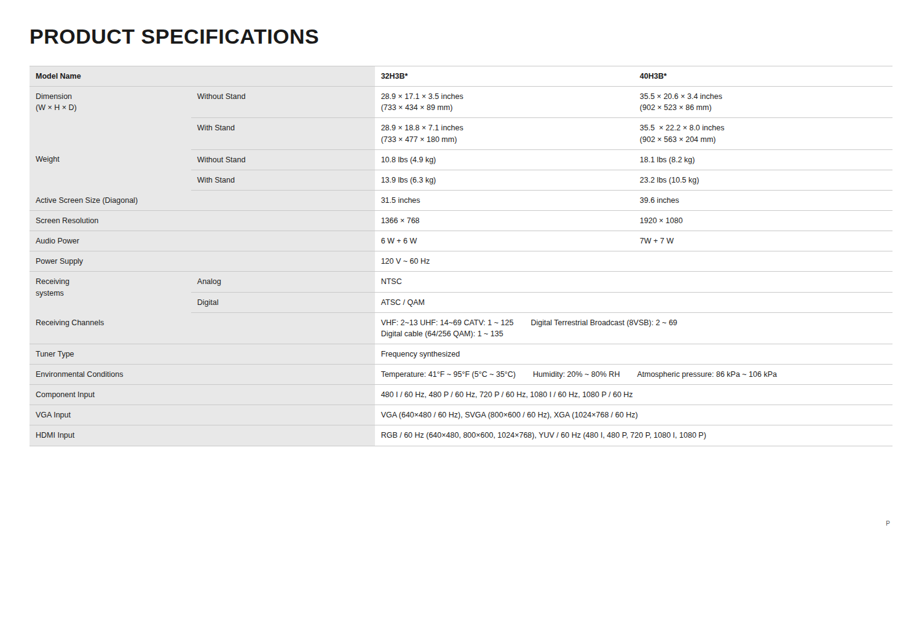PRODUCT SPECIFICATIONS
| Model Name | 32H3B* | 40H3B* |
| --- | --- | --- |
| Dimension (W × H × D) | Without Stand | 28.9 × 17.1 × 3.5 inches (733 × 434 × 89 mm) | 35.5 × 20.6 × 3.4 inches (902 × 523 × 86 mm) |
| With Stand | 28.9 × 18.8 × 7.1 inches (733 × 477 × 180 mm) | 35.5 × 22.2 × 8.0 inches (902 × 563 × 204 mm) |
| Weight | Without Stand | 10.8 lbs (4.9 kg) | 18.1 lbs (8.2 kg) |
| With Stand | 13.9 lbs (6.3 kg) | 23.2 lbs (10.5 kg) |
| Active Screen Size (Diagonal) | 31.5 inches | 39.6 inches |
| Screen Resolution | 1366 × 768 | 1920 × 1080 |
| Audio Power | 6 W + 6 W | 7W + 7 W |
| Power Supply | 120 V ~ 60 Hz |
| Receiving systems | Analog | NTSC |
| Digital | ATSC / QAM |
| Receiving Channels | VHF: 2~13 UHF: 14~69 CATV: 1 ~ 125 Digital Terrestrial Broadcast (8VSB): 2 ~ 69 Digital cable (64/256 QAM): 1 ~ 135 |
| Tuner Type | Frequency synthesized |
| Environmental Conditions | Temperature: 41°F ~ 95°F (5°C ~ 35°C) Humidity: 20% ~ 80% RH Atmospheric pressure: 86 kPa ~ 106 kPa |
| Component Input | 480 I / 60 Hz, 480 P / 60 Hz, 720 P / 60 Hz, 1080 I / 60 Hz, 1080 P / 60 Hz |
| VGA Input | VGA (640×480 / 60 Hz), SVGA (800×600 / 60 Hz), XGA (1024×768 / 60 Hz) |
| HDMI Input | RGB / 60 Hz (640×480, 800×600, 1024×768), YUV / 60 Hz (480 I, 480 P, 720 P, 1080 I, 1080 P) |
P